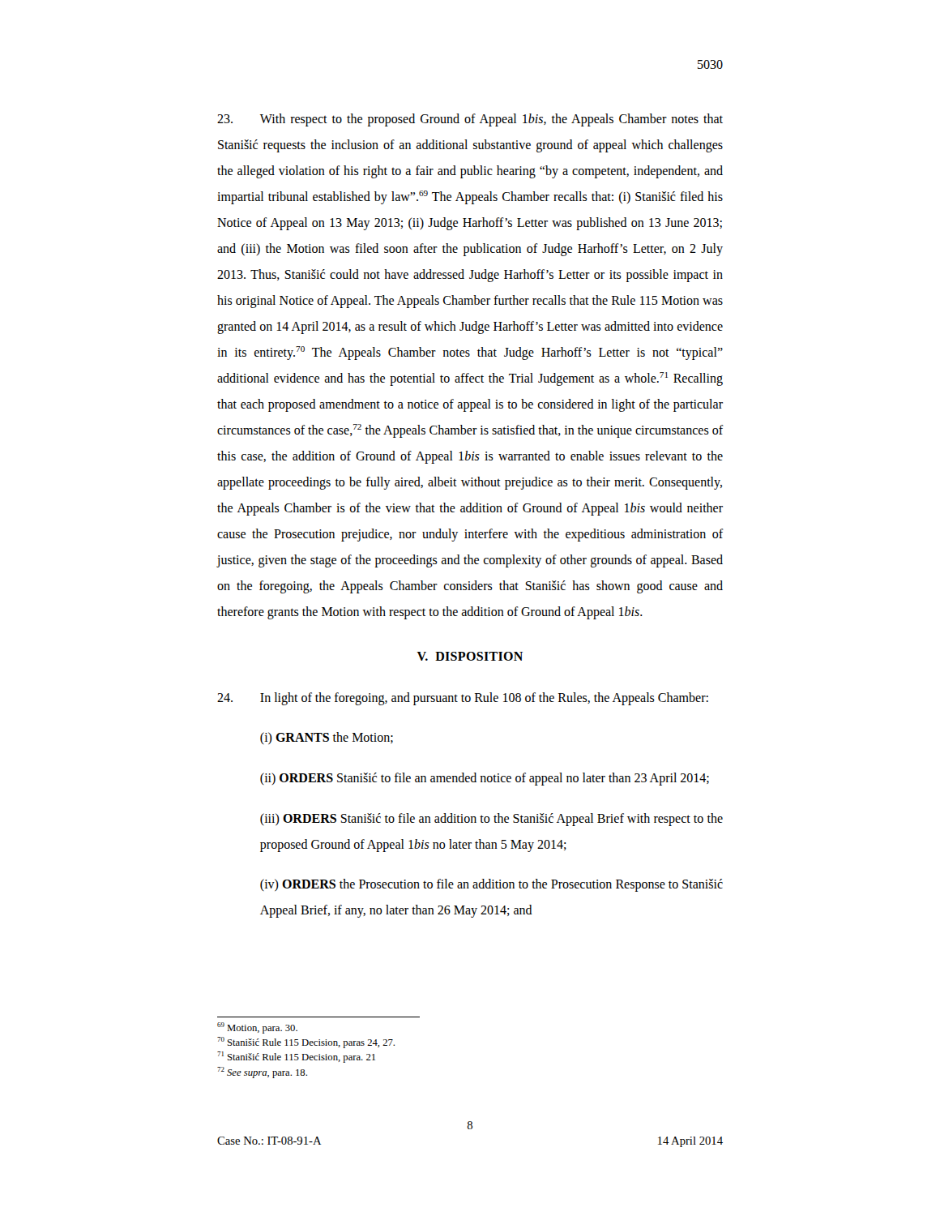5030
23. With respect to the proposed Ground of Appeal 1bis, the Appeals Chamber notes that Stanišić requests the inclusion of an additional substantive ground of appeal which challenges the alleged violation of his right to a fair and public hearing “by a competent, independent, and impartial tribunal established by law”.69 The Appeals Chamber recalls that: (i) Stanišić filed his Notice of Appeal on 13 May 2013; (ii) Judge Harhoff’s Letter was published on 13 June 2013; and (iii) the Motion was filed soon after the publication of Judge Harhoff’s Letter, on 2 July 2013. Thus, Stanišić could not have addressed Judge Harhoff’s Letter or its possible impact in his original Notice of Appeal. The Appeals Chamber further recalls that the Rule 115 Motion was granted on 14 April 2014, as a result of which Judge Harhoff’s Letter was admitted into evidence in its entirety.70 The Appeals Chamber notes that Judge Harhoff’s Letter is not “typical” additional evidence and has the potential to affect the Trial Judgement as a whole.71 Recalling that each proposed amendment to a notice of appeal is to be considered in light of the particular circumstances of the case,72 the Appeals Chamber is satisfied that, in the unique circumstances of this case, the addition of Ground of Appeal 1bis is warranted to enable issues relevant to the appellate proceedings to be fully aired, albeit without prejudice as to their merit. Consequently, the Appeals Chamber is of the view that the addition of Ground of Appeal 1bis would neither cause the Prosecution prejudice, nor unduly interfere with the expeditious administration of justice, given the stage of the proceedings and the complexity of other grounds of appeal. Based on the foregoing, the Appeals Chamber considers that Stanišić has shown good cause and therefore grants the Motion with respect to the addition of Ground of Appeal 1bis.
V. DISPOSITION
24. In light of the foregoing, and pursuant to Rule 108 of the Rules, the Appeals Chamber:
(i) GRANTS the Motion;
(ii) ORDERS Stanišić to file an amended notice of appeal no later than 23 April 2014;
(iii) ORDERS Stanišić to file an addition to the Stanišić Appeal Brief with respect to the proposed Ground of Appeal 1bis no later than 5 May 2014;
(iv) ORDERS the Prosecution to file an addition to the Prosecution Response to Stanišić Appeal Brief, if any, no later than 26 May 2014; and
69 Motion, para. 30.
70 Stanišić Rule 115 Decision, paras 24, 27.
71 Stanišić Rule 115 Decision, para. 21
72 See supra, para. 18.
8
Case No.: IT-08-91-A 14 April 2014